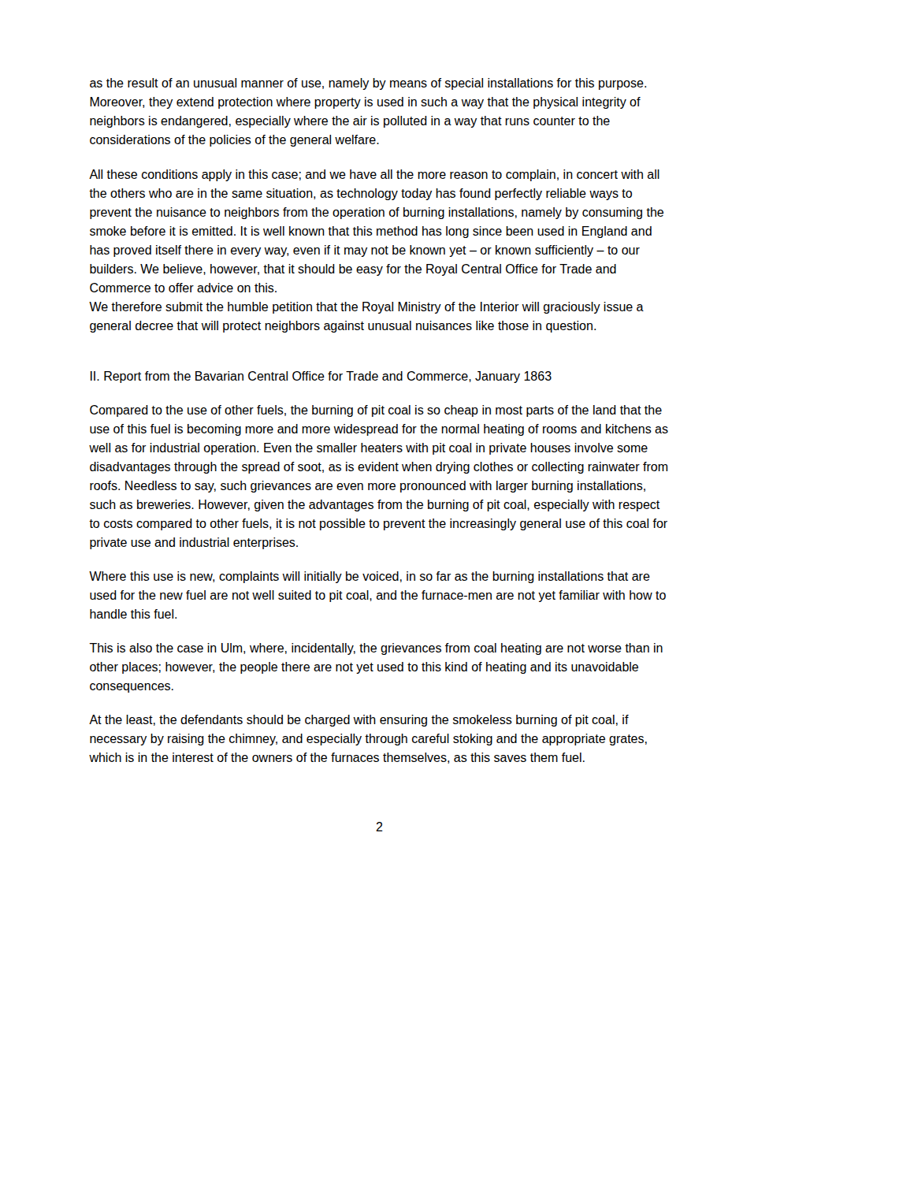as the result of an unusual manner of use, namely by means of special installations for this purpose. Moreover, they extend protection where property is used in such a way that the physical integrity of neighbors is endangered, especially where the air is polluted in a way that runs counter to the considerations of the policies of the general welfare.
All these conditions apply in this case; and we have all the more reason to complain, in concert with all the others who are in the same situation, as technology today has found perfectly reliable ways to prevent the nuisance to neighbors from the operation of burning installations, namely by consuming the smoke before it is emitted. It is well known that this method has long since been used in England and has proved itself there in every way, even if it may not be known yet – or known sufficiently – to our builders. We believe, however, that it should be easy for the Royal Central Office for Trade and Commerce to offer advice on this.
We therefore submit the humble petition that the Royal Ministry of the Interior will graciously issue a general decree that will protect neighbors against unusual nuisances like those in question.
II. Report from the Bavarian Central Office for Trade and Commerce, January 1863
Compared to the use of other fuels, the burning of pit coal is so cheap in most parts of the land that the use of this fuel is becoming more and more widespread for the normal heating of rooms and kitchens as well as for industrial operation. Even the smaller heaters with pit coal in private houses involve some disadvantages through the spread of soot, as is evident when drying clothes or collecting rainwater from roofs. Needless to say, such grievances are even more pronounced with larger burning installations, such as breweries. However, given the advantages from the burning of pit coal, especially with respect to costs compared to other fuels, it is not possible to prevent the increasingly general use of this coal for private use and industrial enterprises.
Where this use is new, complaints will initially be voiced, in so far as the burning installations that are used for the new fuel are not well suited to pit coal, and the furnace-men are not yet familiar with how to handle this fuel.
This is also the case in Ulm, where, incidentally, the grievances from coal heating are not worse than in other places; however, the people there are not yet used to this kind of heating and its unavoidable consequences.
At the least, the defendants should be charged with ensuring the smokeless burning of pit coal, if necessary by raising the chimney, and especially through careful stoking and the appropriate grates, which is in the interest of the owners of the furnaces themselves, as this saves them fuel.
2